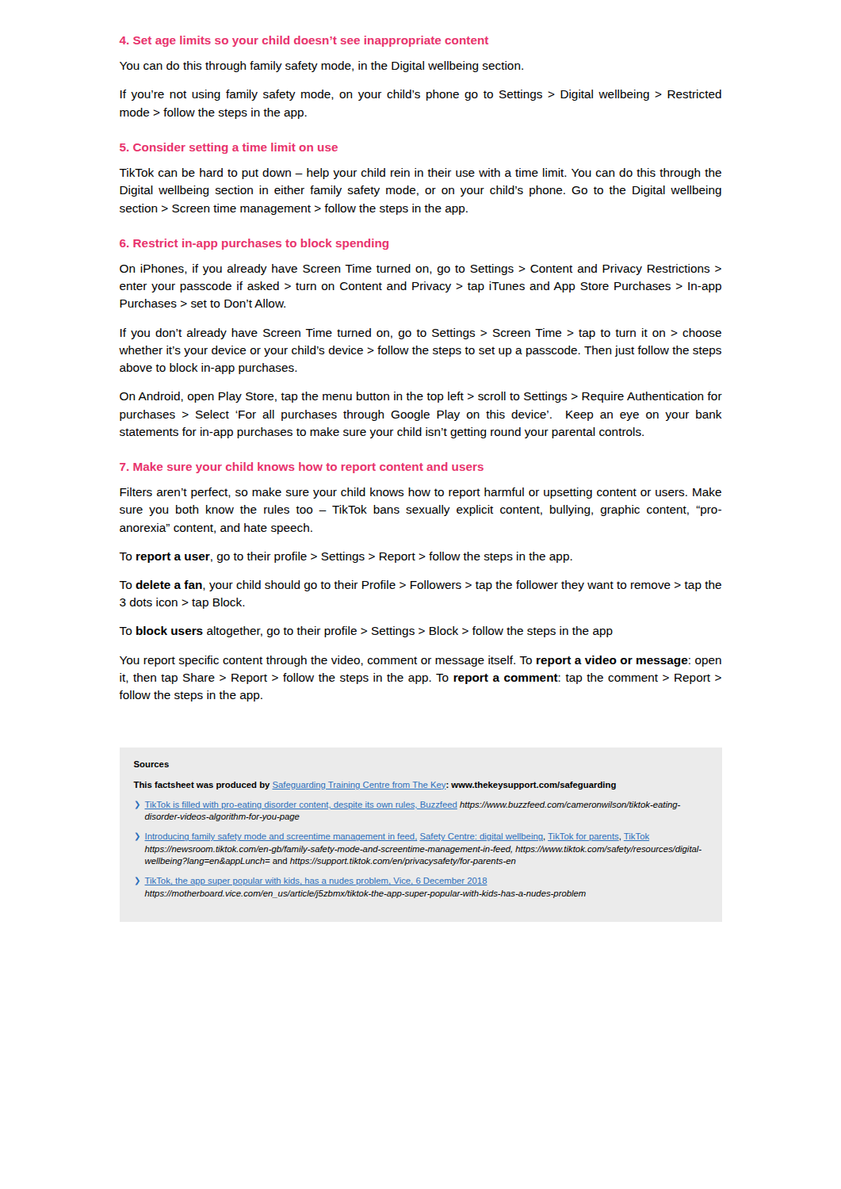4. Set age limits so your child doesn’t see inappropriate content
You can do this through family safety mode, in the Digital wellbeing section.
If you’re not using family safety mode, on your child’s phone go to Settings > Digital wellbeing > Restricted mode > follow the steps in the app.
5. Consider setting a time limit on use
TikTok can be hard to put down – help your child rein in their use with a time limit. You can do this through the Digital wellbeing section in either family safety mode, or on your child’s phone. Go to the Digital wellbeing section > Screen time management > follow the steps in the app.
6. Restrict in-app purchases to block spending
On iPhones, if you already have Screen Time turned on, go to Settings > Content and Privacy Restrictions > enter your passcode if asked > turn on Content and Privacy > tap iTunes and App Store Purchases > In-app Purchases > set to Don’t Allow.
If you don’t already have Screen Time turned on, go to Settings > Screen Time > tap to turn it on > choose whether it’s your device or your child’s device > follow the steps to set up a passcode. Then just follow the steps above to block in-app purchases.
On Android, open Play Store, tap the menu button in the top left > scroll to Settings > Require Authentication for purchases > Select ‘For all purchases through Google Play on this device’. Keep an eye on your bank statements for in-app purchases to make sure your child isn’t getting round your parental controls.
7. Make sure your child knows how to report content and users
Filters aren’t perfect, so make sure your child knows how to report harmful or upsetting content or users. Make sure you both know the rules too – TikTok bans sexually explicit content, bullying, graphic content, “pro-anorexia” content, and hate speech.
To report a user, go to their profile > Settings > Report > follow the steps in the app.
To delete a fan, your child should go to their Profile > Followers > tap the follower they want to remove > tap the 3 dots icon > tap Block.
To block users altogether, go to their profile > Settings > Block > follow the steps in the app
You report specific content through the video, comment or message itself. To report a video or message: open it, then tap Share > Report > follow the steps in the app. To report a comment: tap the comment > Report > follow the steps in the app.
Sources
This factsheet was produced by Safeguarding Training Centre from The Key: www.thekeysupport.com/safeguarding
TikTok is filled with pro-eating disorder content, despite its own rules, Buzzfeed https://www.buzzfeed.com/cameronwilson/tiktok-eating-disorder-videos-algorithm-for-you-page
Introducing family safety mode and screentime management in feed, Safety Centre: digital wellbeing, TikTok for parents, TikTok https://newsroom.tiktok.com/en-gb/family-safety-mode-and-screentime-management-in-feed, https://www.tiktok.com/safety/resources/digital-wellbeing?lang=en&appLunch= and https://support.tiktok.com/en/privacysafety/for-parents-en
TikTok, the app super popular with kids, has a nudes problem, Vice, 6 December 2018 https://motherboard.vice.com/en_us/article/j5zbmx/tiktok-the-app-super-popular-with-kids-has-a-nudes-problem